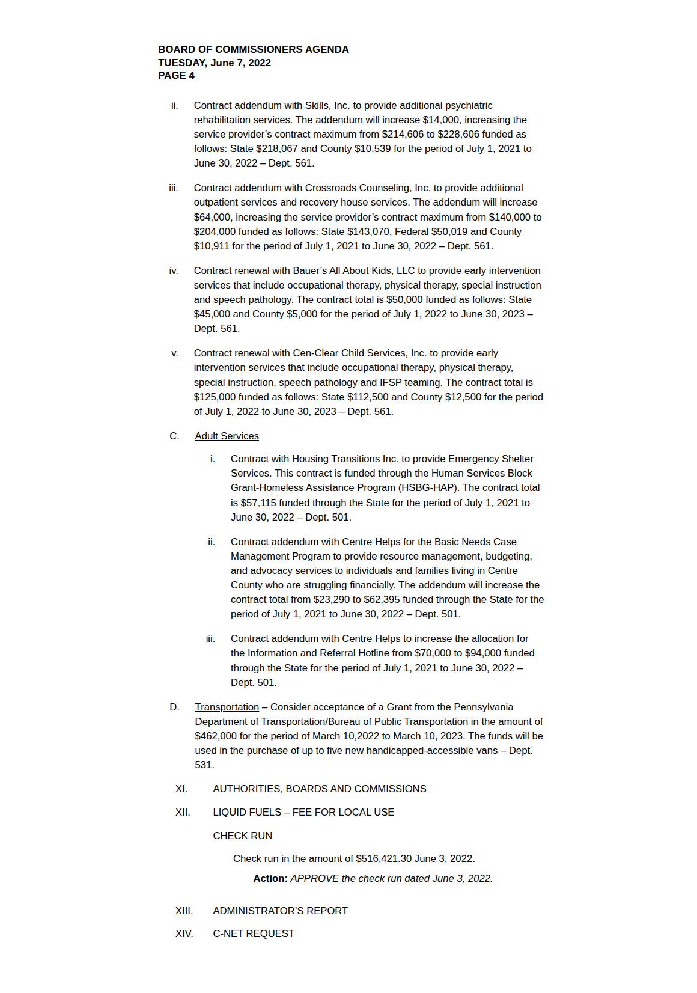BOARD OF COMMISSIONERS AGENDA
TUESDAY, June 7, 2022
PAGE 4
Contract addendum with Skills, Inc. to provide additional psychiatric rehabilitation services. The addendum will increase $14,000, increasing the service provider’s contract maximum from $214,606 to $228,606 funded as follows: State $218,067 and County $10,539 for the period of July 1, 2021 to June 30, 2022 – Dept. 561.
Contract addendum with Crossroads Counseling, Inc. to provide additional outpatient services and recovery house services. The addendum will increase $64,000, increasing the service provider’s contract maximum from $140,000 to $204,000 funded as follows: State $143,070, Federal $50,019 and County $10,911 for the period of July 1, 2021 to June 30, 2022 – Dept. 561.
Contract renewal with Bauer’s All About Kids, LLC to provide early intervention services that include occupational therapy, physical therapy, special instruction and speech pathology. The contract total is $50,000 funded as follows: State $45,000 and County $5,000 for the period of July 1, 2022 to June 30, 2023 – Dept. 561.
Contract renewal with Cen-Clear Child Services, Inc. to provide early intervention services that include occupational therapy, physical therapy, special instruction, speech pathology and IFSP teaming. The contract total is $125,000 funded as follows: State $112,500 and County $12,500 for the period of July 1, 2022 to June 30, 2023 – Dept. 561.
Adult Services
Contract with Housing Transitions Inc. to provide Emergency Shelter Services. This contract is funded through the Human Services Block Grant-Homeless Assistance Program (HSBG-HAP). The contract total is $57,115 funded through the State for the period of July 1, 2021 to June 30, 2022 – Dept. 501.
Contract addendum with Centre Helps for the Basic Needs Case Management Program to provide resource management, budgeting, and advocacy services to individuals and families living in Centre County who are struggling financially. The addendum will increase the contract total from $23,290 to $62,395 funded through the State for the period of July 1, 2021 to June 30, 2022 – Dept. 501.
Contract addendum with Centre Helps to increase the allocation for the Information and Referral Hotline from $70,000 to $94,000 funded through the State for the period of July 1, 2021 to June 30, 2022 – Dept. 501.
Transportation – Consider acceptance of a Grant from the Pennsylvania Department of Transportation/Bureau of Public Transportation in the amount of $462,000 for the period of March 10,2022 to March 10, 2023. The funds will be used in the purchase of up to five new handicapped-accessible vans – Dept. 531.
XI.
AUTHORITIES, BOARDS AND COMMISSIONS
XII.
LIQUID FUELS – FEE FOR LOCAL USE
CHECK RUN
Check run in the amount of $516,421.30 June 3, 2022.
Action: APPROVE the check run dated June 3, 2022.
XIII.
ADMINISTRATOR’S REPORT
XIV.
C-NET REQUEST